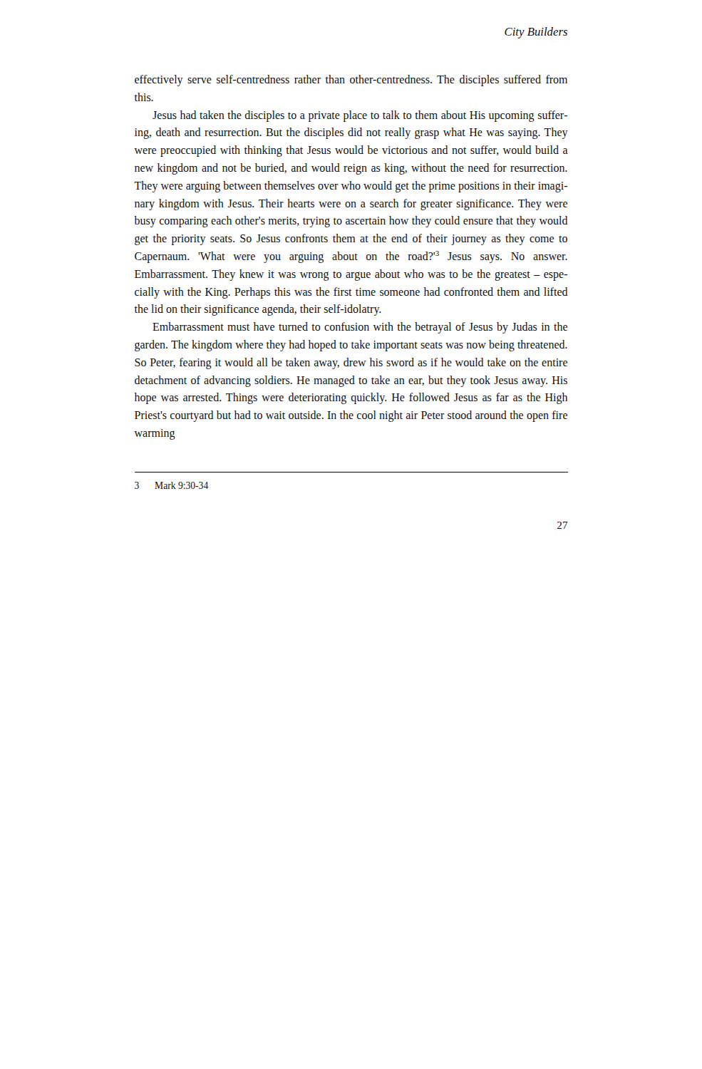City Builders
effectively serve self-centredness rather than other-centredness. The disciples suffered from this.
Jesus had taken the disciples to a private place to talk to them about His upcoming suffering, death and resurrection. But the disciples did not really grasp what He was saying. They were preoccupied with thinking that Jesus would be victorious and not suffer, would build a new kingdom and not be buried, and would reign as king, without the need for resurrection. They were arguing between themselves over who would get the prime positions in their imaginary kingdom with Jesus. Their hearts were on a search for greater significance. They were busy comparing each other's merits, trying to ascertain how they could ensure that they would get the priority seats. So Jesus confronts them at the end of their journey as they come to Capernaum. 'What were you arguing about on the road?'3 Jesus says. No answer. Embarrassment. They knew it was wrong to argue about who was to be the greatest – especially with the King. Perhaps this was the first time someone had confronted them and lifted the lid on their significance agenda, their self-idolatry.
Embarrassment must have turned to confusion with the betrayal of Jesus by Judas in the garden. The kingdom where they had hoped to take important seats was now being threatened. So Peter, fearing it would all be taken away, drew his sword as if he would take on the entire detachment of advancing soldiers. He managed to take an ear, but they took Jesus away. His hope was arrested. Things were deteriorating quickly. He followed Jesus as far as the High Priest's courtyard but had to wait outside. In the cool night air Peter stood around the open fire warming
3 Mark 9:30-34
27